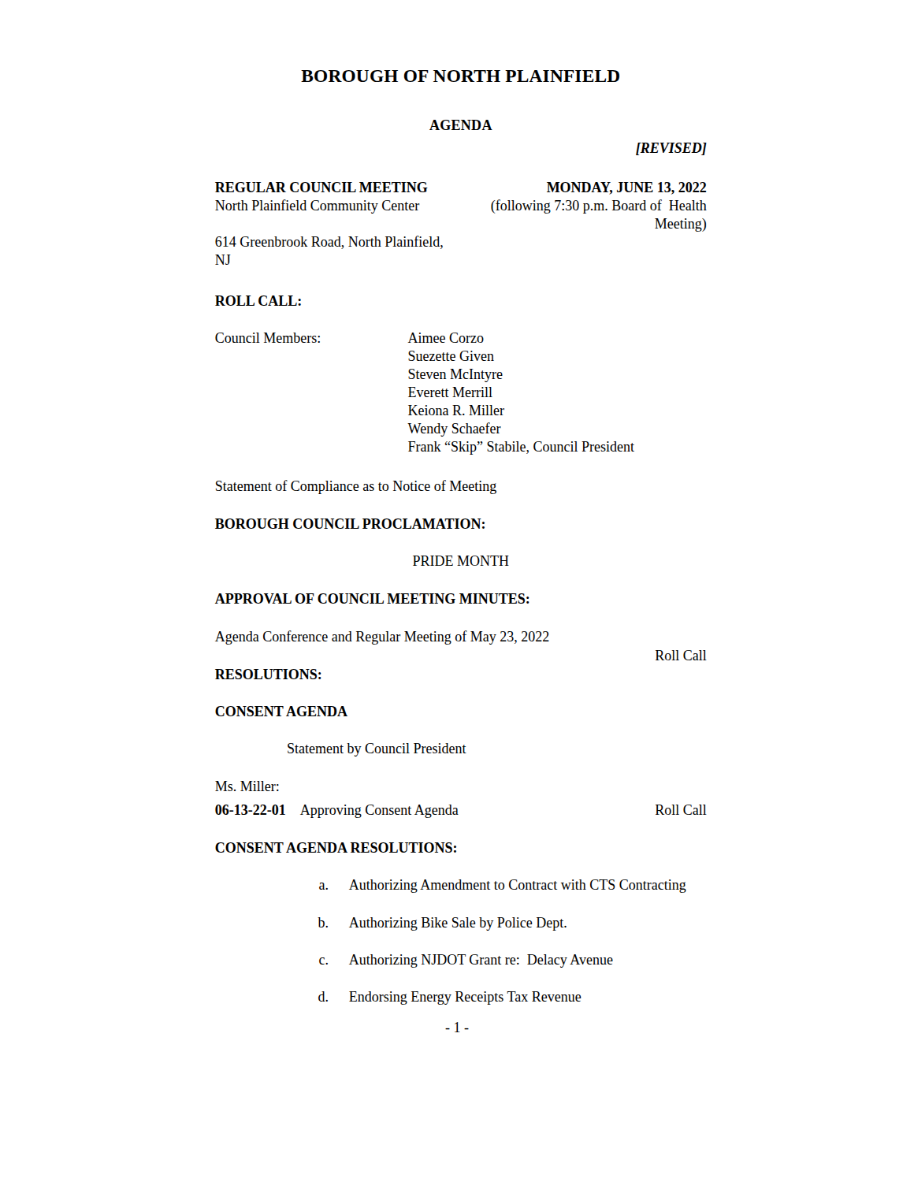BOROUGH OF NORTH PLAINFIELD
AGENDA
[REVISED]
| REGULAR COUNCIL MEETING | MONDAY, JUNE 13, 2022 |
| North Plainfield Community Center | (following 7:30 p.m. Board of Health Meeting) |
| 614 Greenbrook Road, North Plainfield, NJ | |
ROLL CALL:
| Council Members: | Aimee Corzo Suezette Given Steven McIntyre Everett Merrill Keiona R. Miller Wendy Schaefer Frank “Skip” Stabile, Council President |
Statement of Compliance as to Notice of Meeting
BOROUGH COUNCIL PROCLAMATION:
PRIDE MONTH
APPROVAL OF COUNCIL MEETING MINUTES:
Agenda Conference and Regular Meeting of May 23, 2022
Roll Call
RESOLUTIONS:
CONSENT AGENDA
Statement by Council President
Ms. Miller:
06-13-22-01 Approving Consent Agenda Roll Call
CONSENT AGENDA RESOLUTIONS:
Authorizing Amendment to Contract with CTS Contracting
Authorizing Bike Sale by Police Dept.
Authorizing NJDOT Grant re: Delacy Avenue
Endorsing Energy Receipts Tax Revenue
- 1 -